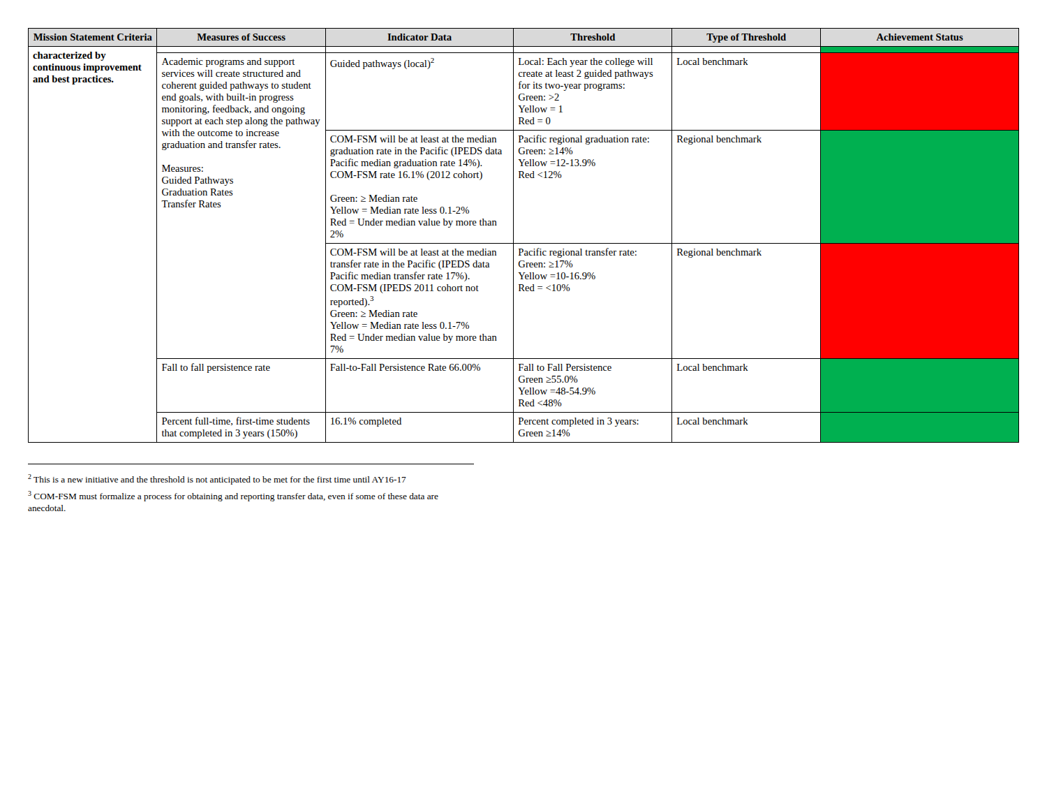| Mission Statement Criteria | Measures of Success | Indicator Data | Threshold | Type of Threshold | Achievement Status |
| --- | --- | --- | --- | --- | --- |
| characterized by continuous improvement and best practices. | | | | | |
| Academic programs and support services will create structured and coherent guided pathways to student end goals, with built-in progress monitoring, feedback, and ongoing support at each step along the pathway with the outcome to increase graduation and transfer rates. Measures: Guided Pathways Graduation Rates Transfer Rates | Guided pathways (local) 2 | Local: Each year the college will create at least 2 guided pathways for its two-year programs: Green: >2 Yellow = 1 Red = 0 | Local benchmark | |
| COM-FSM will be at least at the median graduation rate in the Pacific (IPEDS data Pacific median graduation rate 14%). COM-FSM rate 16.1% (2012 cohort) Green: ≥ Median rate Yellow = Median rate less 0.1-2% Red = Under median value by more than 2% | Pacific regional graduation rate: Green: ≥14% Yellow =12-13.9% Red <12% | Regional benchmark | |
| COM-FSM will be at least at the median transfer rate in the Pacific (IPEDS data Pacific median transfer rate 17%). COM-FSM (IPEDS 2011 cohort not reported). 3 Green: ≥ Median rate Yellow = Median rate less 0.1-7% Red = Under median value by more than 7% | Pacific regional transfer rate: Green: ≥17% Yellow =10-16.9% Red = <10% | Regional benchmark | |
| Fall to fall persistence rate | Fall-to-Fall Persistence Rate 66.00% | Fall to Fall Persistence Green ≥55.0% Yellow =48-54.9% Red <48% | Local benchmark | |
| Percent full-time, first-time students that completed in 3 years (150%) | 16.1% completed | Percent completed in 3 years: Green ≥14% | Local benchmark | |
2 This is a new initiative and the threshold is not anticipated to be met for the first time until AY16-17
3 COM-FSM must formalize a process for obtaining and reporting transfer data, even if some of these data are anecdotal.